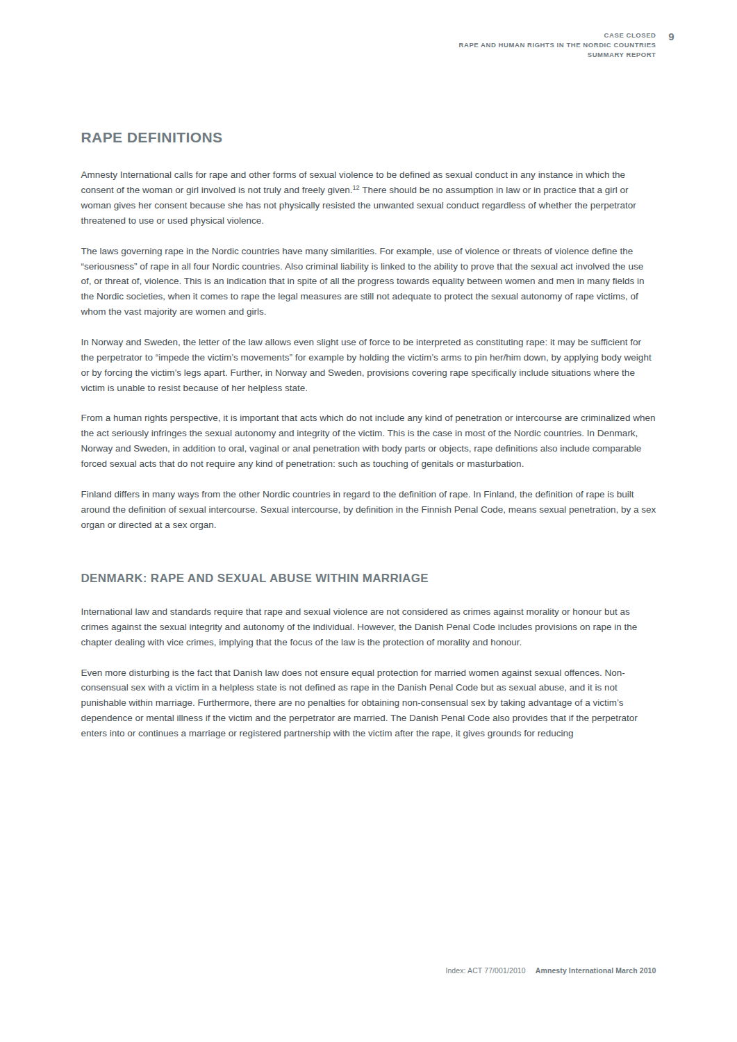9
Case Closed
Rape and Human Rights in the Nordic Countries
Summary Report
Rape definitions
Amnesty International calls for rape and other forms of sexual violence to be defined as sexual conduct in any instance in which the consent of the woman or girl involved is not truly and freely given.12 There should be no assumption in law or in practice that a girl or woman gives her consent because she has not physically resisted the unwanted sexual conduct regardless of whether the perpetrator threatened to use or used physical violence.
The laws governing rape in the Nordic countries have many similarities. For example, use of violence or threats of violence define the “seriousness” of rape in all four Nordic countries. Also criminal liability is linked to the ability to prove that the sexual act involved the use of, or threat of, violence. This is an indication that in spite of all the progress towards equality between women and men in many fields in the Nordic societies, when it comes to rape the legal measures are still not adequate to protect the sexual autonomy of rape victims, of whom the vast majority are women and girls.
In Norway and Sweden, the letter of the law allows even slight use of force to be interpreted as constituting rape: it may be sufficient for the perpetrator to “impede the victim’s movements” for example by holding the victim’s arms to pin her/him down, by applying body weight or by forcing the victim’s legs apart. Further, in Norway and Sweden, provisions covering rape specifically include situations where the victim is unable to resist because of her helpless state.
From a human rights perspective, it is important that acts which do not include any kind of penetration or intercourse are criminalized when the act seriously infringes the sexual autonomy and integrity of the victim. This is the case in most of the Nordic countries. In Denmark, Norway and Sweden, in addition to oral, vaginal or anal penetration with body parts or objects, rape definitions also include comparable forced sexual acts that do not require any kind of penetration: such as touching of genitals or masturbation.
Finland differs in many ways from the other Nordic countries in regard to the definition of rape. In Finland, the definition of rape is built around the definition of sexual intercourse. Sexual intercourse, by definition in the Finnish Penal Code, means sexual penetration, by a sex organ or directed at a sex organ.
Denmark: rape and sexual abuse within marriage
International law and standards require that rape and sexual violence are not considered as crimes against morality or honour but as crimes against the sexual integrity and autonomy of the individual. However, the Danish Penal Code includes provisions on rape in the chapter dealing with vice crimes, implying that the focus of the law is the protection of morality and honour.
Even more disturbing is the fact that Danish law does not ensure equal protection for married women against sexual offences. Non-consensual sex with a victim in a helpless state is not defined as rape in the Danish Penal Code but as sexual abuse, and it is not punishable within marriage. Furthermore, there are no penalties for obtaining non-consensual sex by taking advantage of a victim’s dependence or mental illness if the victim and the perpetrator are married. The Danish Penal Code also provides that if the perpetrator enters into or continues a marriage or registered partnership with the victim after the rape, it gives grounds for reducing
Index: ACT 77/001/2010 Amnesty International March 2010